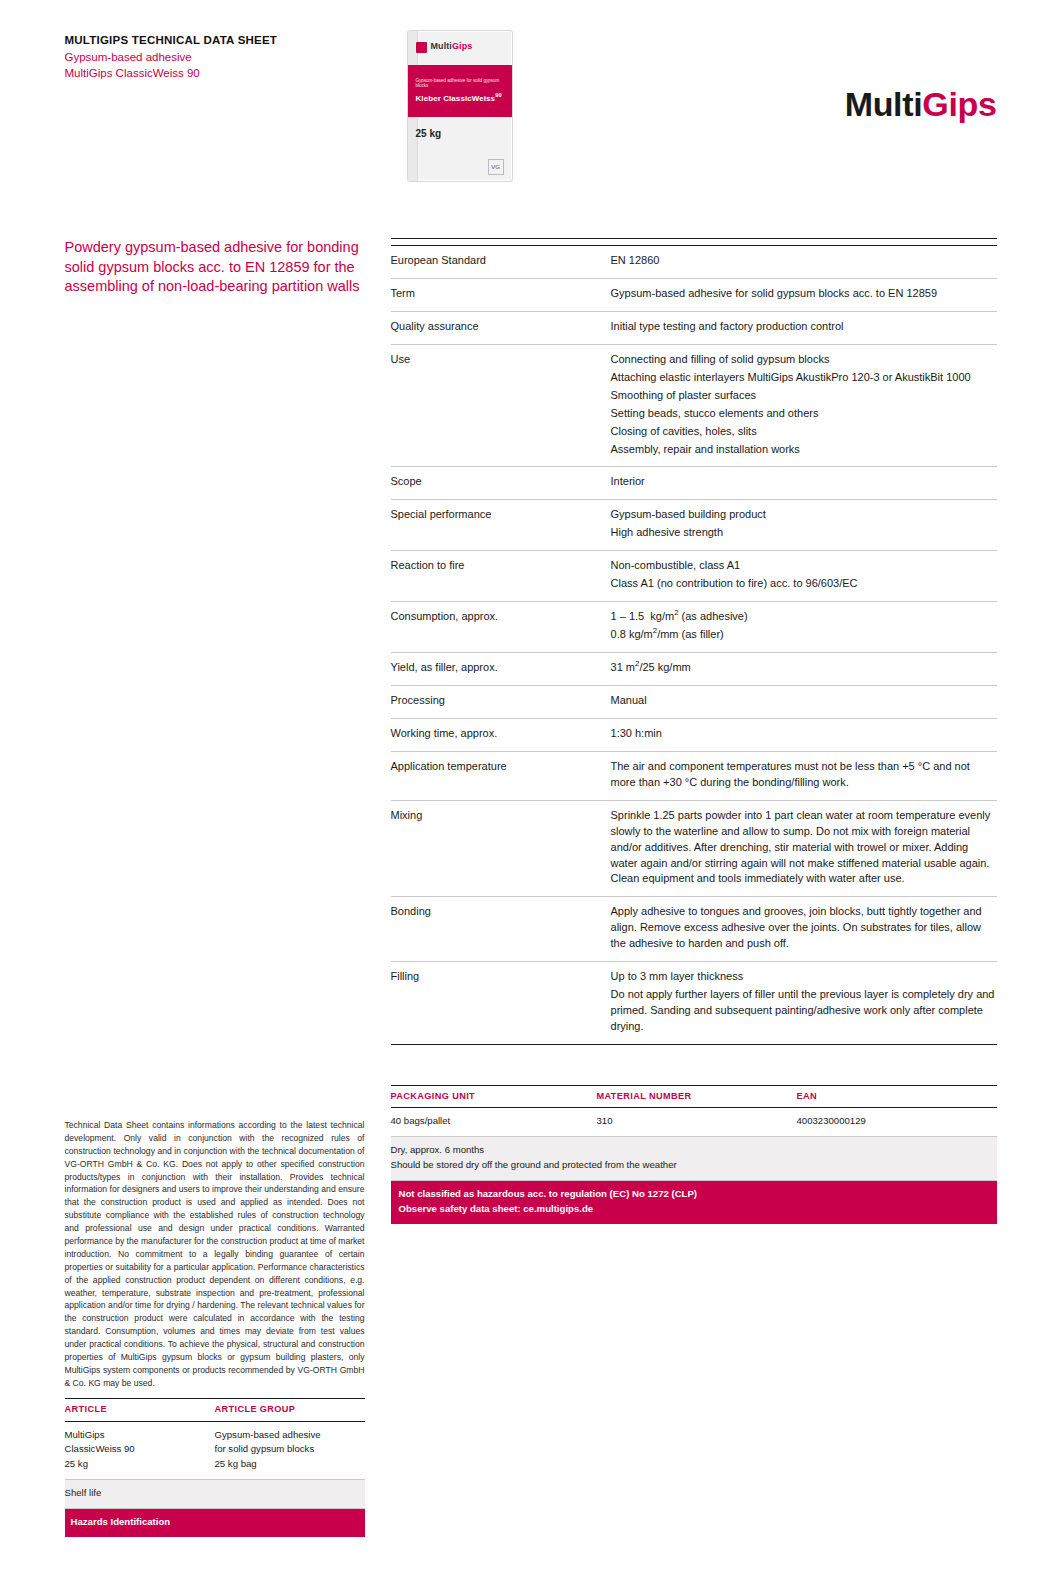MultiGips Technical Data Sheet
Gypsum-based adhesive
MultiGips ClassicWeiss 90
MultiGips
Gypsum-based adhesive for solid gypsum blocks
Kleber ClassicWeiss90
25 kg
VG
MultiGips
Powdery gypsum-based adhesive for bonding solid gypsum blocks acc. to EN 12859 for the assembling of non-load-bearing partition walls
| European Standard | EN 12860 |
| Term | Gypsum-based adhesive for solid gypsum blocks acc. to EN 12859 |
| Quality assurance | Initial type testing and factory production control |
| Use | Connecting and filling of solid gypsum blocks Attaching elastic interlayers MultiGips AkustikPro 120-3 or AkustikBit 1000 Smoothing of plaster surfaces Setting beads, stucco elements and others Closing of cavities, holes, slits Assembly, repair and installation works |
| Scope | Interior |
| Special performance | Gypsum-based building product High adhesive strength |
| Reaction to fire | Non-combustible, class A1 Class A1 (no contribution to fire) acc. to 96/603/EC |
| Consumption, approx. | 1 – 1.5 kg/m 2 (as adhesive) 0.8 kg/m 2 /mm (as filler) |
| Yield, as filler, approx. | 31 m 2 /25 kg/mm |
| Processing | Manual |
| Working time, approx. | 1:30 h:min |
| Application temperature | The air and component temperatures must not be less than +5 °C and not more than +30 °C during the bonding/filling work. |
| Mixing | Sprinkle 1.25 parts powder into 1 part clean water at room temperature evenly slowly to the waterline and allow to sump. Do not mix with foreign material and/or additives. After drenching, stir material with trowel or mixer. Adding water again and/or stirring again will not make stiffened material usable again. Clean equipment and tools immediately with water after use. |
| Bonding | Apply adhesive to tongues and grooves, join blocks, butt tightly together and align. Remove excess adhesive over the joints. On substrates for tiles, allow the adhesive to harden and push off. |
| Filling | Up to 3 mm layer thickness Do not apply further layers of filler until the previous layer is completely dry and primed. Sanding and subsequent painting/adhesive work only after complete drying. |
Technical Data Sheet contains informations according to the latest technical development. Only valid in conjunction with the recognized rules of construction technology and in conjunction with the technical documentation of VG-ORTH GmbH & Co. KG. Does not apply to other specified construction products/types in conjunction with their installation. Provides technical information for designers and users to improve their understanding and ensure that the construction product is used and applied as intended. Does not substitute compliance with the established rules of construction technology and professional use and design under practical conditions. Warranted performance by the manufacturer for the construction product at time of market introduction. No commitment to a legally binding guarantee of certain properties or suitability for a particular application. Performance characteristics of the applied construction product dependent on different conditions, e.g. weather, temperature, substrate inspection and pre-treatment, professional application and/or time for drying / hardening. The relevant technical values for the construction product were calculated in accordance with the testing standard. Consumption, volumes and times may deviate from test values under practical conditions. To achieve the physical, structural and construction properties of MultiGips gypsum blocks or gypsum building plasters, only MultiGips system components or products recommended by VG-ORTH GmbH & Co. KG may be used.
| Article | Article group |
| --- | --- |
| MultiGips ClassicWeiss 90 25 kg | Gypsum-based adhesive for solid gypsum blocks 25 kg bag |
| Shelf life |
| Hazards Identification |
| Packaging unit | Material number | EAN |
| --- | --- | --- |
| 40 bags/pallet | 310 | 4003230000129 |
| Dry, approx. 6 months Should be stored dry off the ground and protected from the weather |
| Not classified as hazardous acc. to regulation (EC) No 1272 (CLP) Observe safety data sheet: ce.multigips.de |